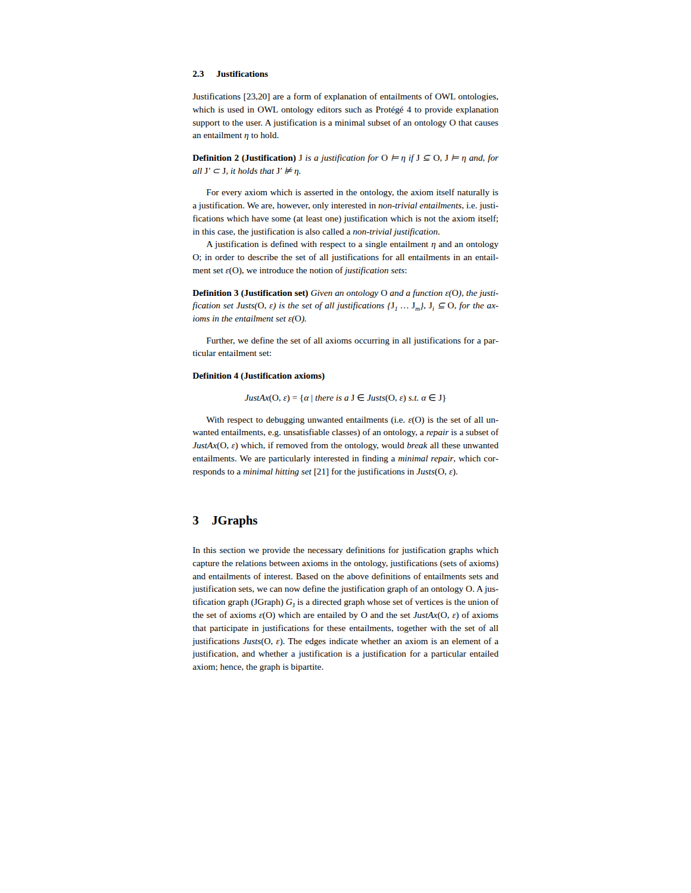2.3 Justifications
Justifications [23,20] are a form of explanation of entailments of OWL ontologies, which is used in OWL ontology editors such as Protégé 4 to provide explanation support to the user. A justification is a minimal subset of an ontology O that causes an entailment η to hold.
Definition 2 (Justification) J is a justification for O ⊨ η if J ⊆ O, J ⊨ η and, for all J′ ⊂ J, it holds that J′ ⊭ η.
For every axiom which is asserted in the ontology, the axiom itself naturally is a justification. We are, however, only interested in non-trivial entailments, i.e. justifications which have some (at least one) justification which is not the axiom itself; in this case, the justification is also called a non-trivial justification.
A justification is defined with respect to a single entailment η and an ontology O; in order to describe the set of all justifications for all entailments in an entailment set ε(O), we introduce the notion of justification sets:
Definition 3 (Justification set) Given an ontology O and a function ε(O), the justification set Justs(O, ε) is the set of all justifications {J1 … Jm}, Ji ⊆ O, for the axioms in the entailment set ε(O).
Further, we define the set of all axioms occurring in all justifications for a particular entailment set:
Definition 4 (Justification axioms)
JustAx(O, ε) = {α | there is a J ∈ Justs(O, ε) s.t. α ∈ J}
With respect to debugging unwanted entailments (i.e. ε(O) is the set of all unwanted entailments, e.g. unsatisfiable classes) of an ontology, a repair is a subset of JustAx(O, ε) which, if removed from the ontology, would break all these unwanted entailments. We are particularly interested in finding a minimal repair, which corresponds to a minimal hitting set [21] for the justifications in Justs(O, ε).
3 JGraphs
In this section we provide the necessary definitions for justification graphs which capture the relations between axioms in the ontology, justifications (sets of axioms) and entailments of interest. Based on the above definitions of entailments sets and justification sets, we can now define the justification graph of an ontology O. A justification graph (JGraph) GJ is a directed graph whose set of vertices is the union of the set of axioms ε(O) which are entailed by O and the set JustAx(O, ε) of axioms that participate in justifications for these entailments, together with the set of all justifications Justs(O, ε). The edges indicate whether an axiom is an element of a justification, and whether a justification is a justification for a particular entailed axiom; hence, the graph is bipartite.